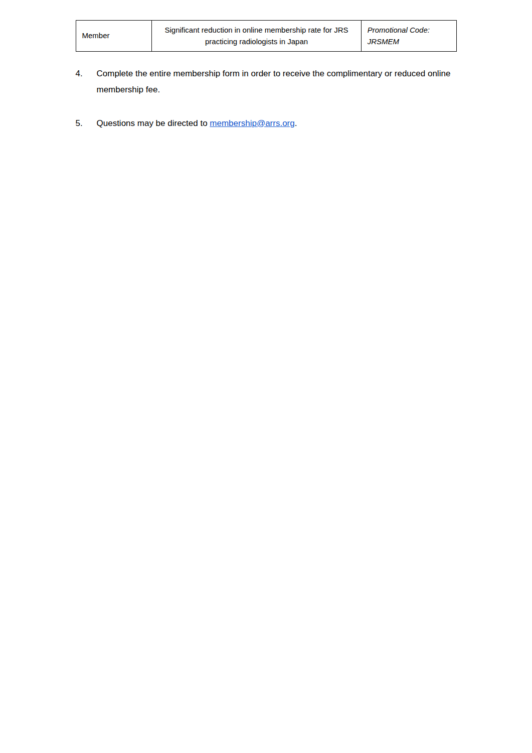| Member | Significant reduction in online membership rate for JRS practicing radiologists in Japan | Promotional Code: JRSMEM |
Complete the entire membership form in order to receive the complimentary or reduced online membership fee.
Questions may be directed to membership@arrs.org.